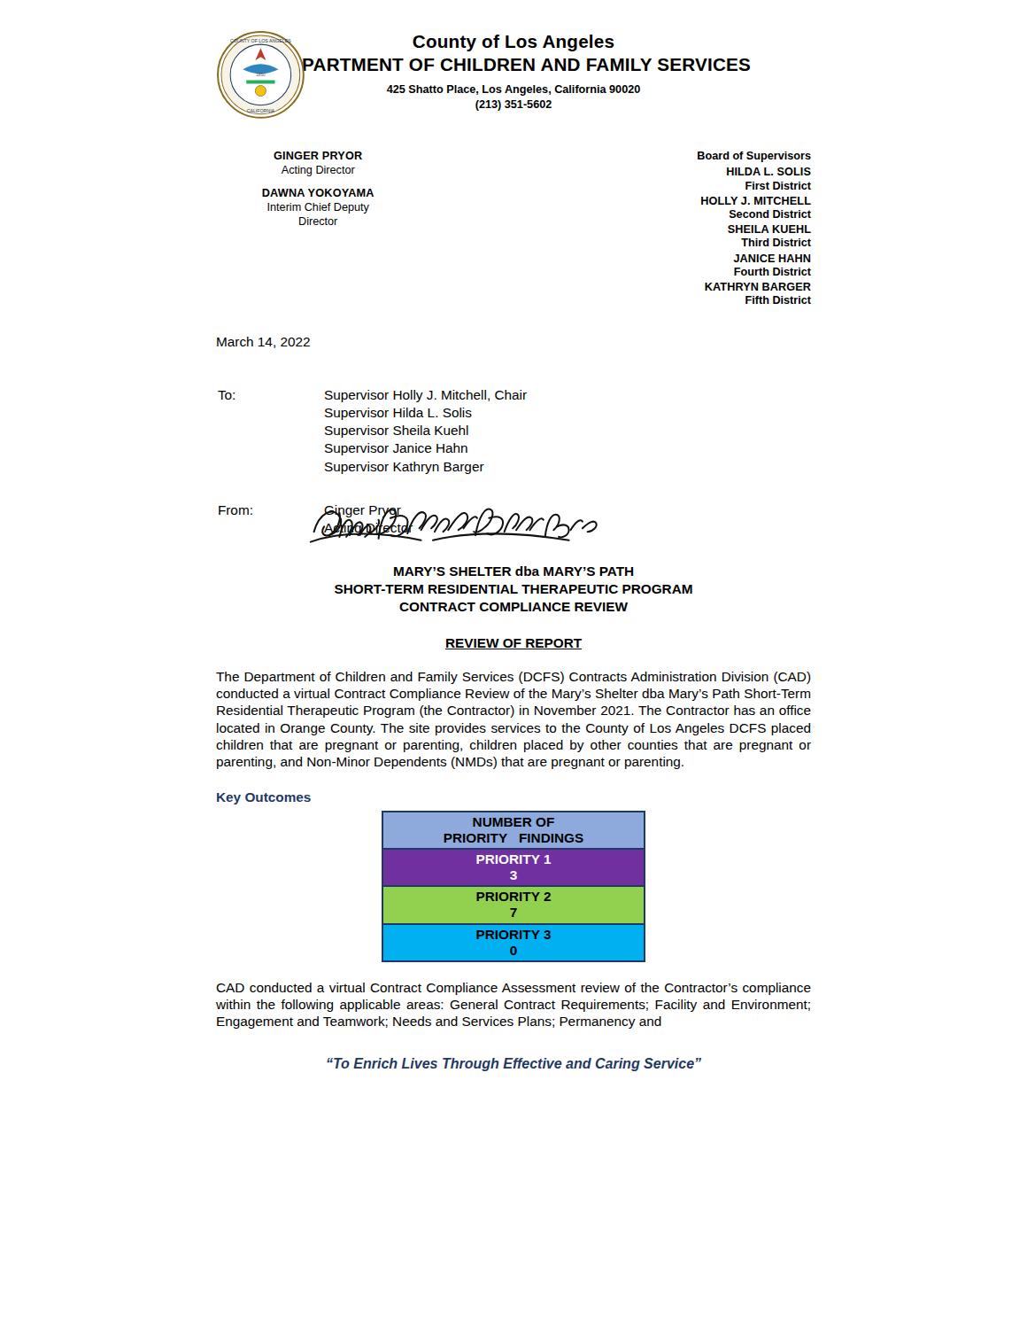COUNTY OF LOS ANGELES CALIFORNIA 1850
County of Los Angeles
DEPARTMENT OF CHILDREN AND FAMILY SERVICES
425 Shatto Place, Los Angeles, California 90020
(213) 351-5602
GINGER PRYOR
Acting Director
DAWNA YOKOYAMA
Interim Chief Deputy
Director
Board of Supervisors
HILDA L. SOLIS
First District
HOLLY J. MITCHELL
Second District
SHEILA KUEHL
Third District
JANICE HAHN
Fourth District
KATHRYN BARGER
Fifth District
March 14, 2022
| To: | Supervisor Holly J. Mitchell, Chair Supervisor Hilda L. Solis Supervisor Sheila Kuehl Supervisor Janice Hahn Supervisor Kathryn Barger |
| From: | Ginger Pryor Acting Director |
MARY’S SHELTER dba MARY’S PATH
SHORT-TERM RESIDENTIAL THERAPEUTIC PROGRAM
CONTRACT COMPLIANCE REVIEW
REVIEW OF REPORT
The Department of Children and Family Services (DCFS) Contracts Administration Division (CAD) conducted a virtual Contract Compliance Review of the Mary’s Shelter dba Mary’s Path Short-Term Residential Therapeutic Program (the Contractor) in November 2021. The Contractor has an office located in Orange County. The site provides services to the County of Los Angeles DCFS placed children that are pregnant or parenting, children placed by other counties that are pregnant or parenting, and Non-Minor Dependents (NMDs) that are pregnant or parenting.
Key Outcomes
| NUMBER OF PRIORITY FINDINGS |
| PRIORITY 1 3 |
| PRIORITY 2 7 |
| PRIORITY 3 0 |
CAD conducted a virtual Contract Compliance Assessment review of the Contractor’s compliance within the following applicable areas: General Contract Requirements; Facility and Environment; Engagement and Teamwork; Needs and Services Plans; Permanency and
“To Enrich Lives Through Effective and Caring Service”